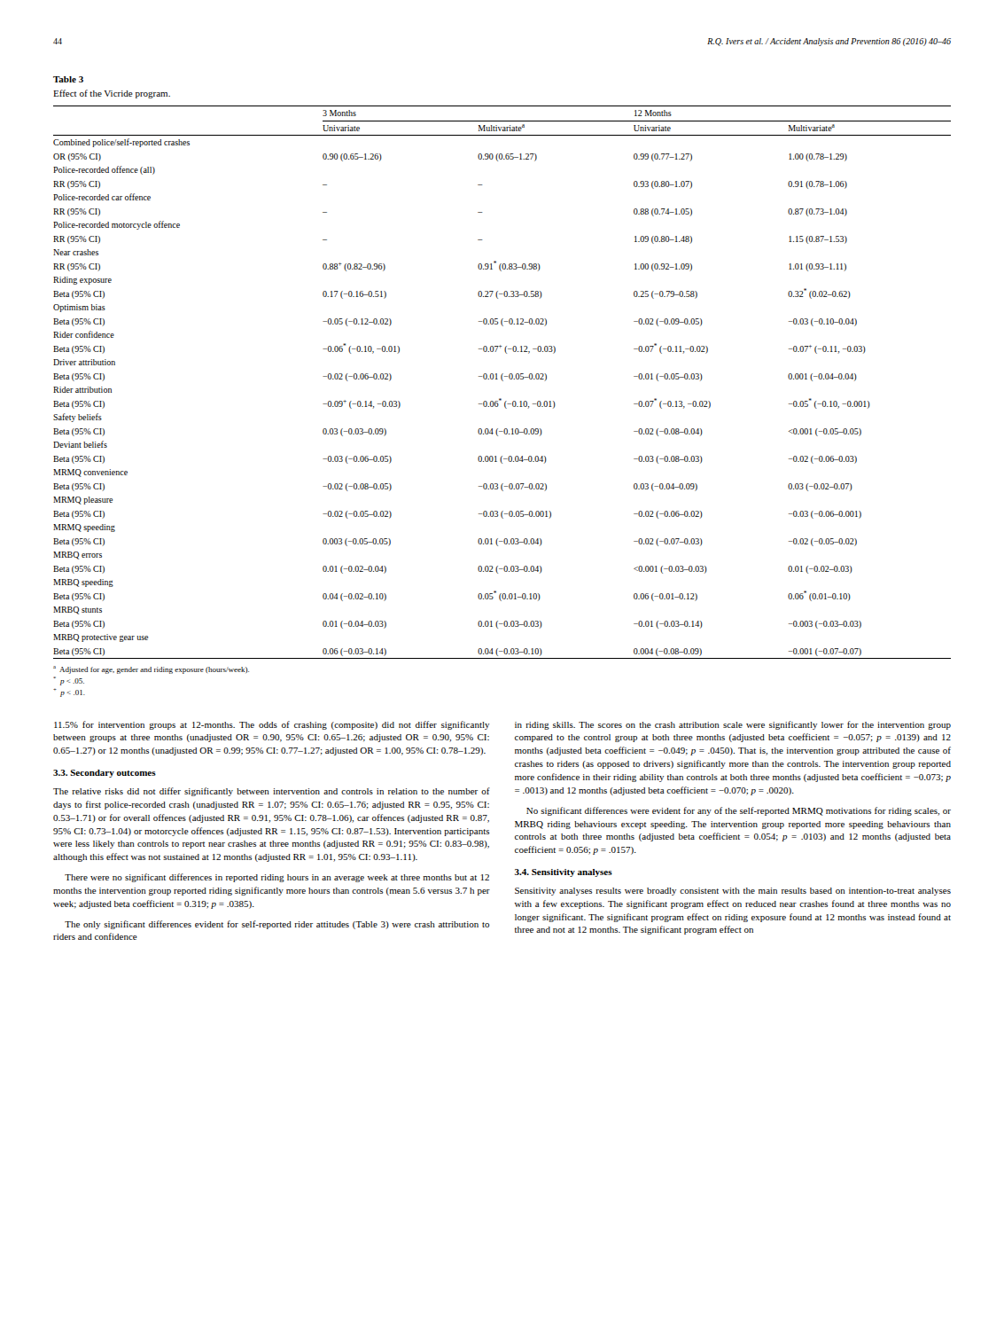44 R.Q. Ivers et al. / Accident Analysis and Prevention 86 (2016) 40–46
Table 3
Effect of the Vicride program.
| | 3 Months | 12 Months |
| --- | --- | --- |
| | Univariate | Multivariate a | Univariate | Multivariate a |
| Combined police/self-reported crashes |
| OR (95% CI) | 0.90 (0.65–1.26) | 0.90 (0.65–1.27) | 0.99 (0.77–1.27) | 1.00 (0.78–1.29) |
| Police-recorded offence (all) |
| RR (95% CI) | – | – | 0.93 (0.80–1.07) | 0.91 (0.78–1.06) |
| Police-recorded car offence |
| RR (95% CI) | – | – | 0.88 (0.74–1.05) | 0.87 (0.73–1.04) |
| Police-recorded motorcycle offence |
| RR (95% CI) | – | – | 1.09 (0.80–1.48) | 1.15 (0.87–1.53) |
| Near crashes |
| RR (95% CI) | 0.88 + (0.82–0.96) | 0.91 * (0.83–0.98) | 1.00 (0.92–1.09) | 1.01 (0.93–1.11) |
| Riding exposure |
| Beta (95% CI) | 0.17 (−0.16–0.51) | 0.27 (−0.33–0.58) | 0.25 (−0.79–0.58) | 0.32 * (0.02–0.62) |
| Optimism bias |
| Beta (95% CI) | −0.05 (−0.12–0.02) | −0.05 (−0.12–0.02) | −0.02 (−0.09–0.05) | −0.03 (−0.10–0.04) |
| Rider confidence |
| Beta (95% CI) | −0.06 * (−0.10, −0.01) | −0.07 + (−0.12, −0.03) | −0.07 * (−0.11,−0.02) | −0.07 + (−0.11, −0.03) |
| Driver attribution |
| Beta (95% CI) | −0.02 (−0.06–0.02) | −0.01 (−0.05–0.02) | −0.01 (−0.05–0.03) | 0.001 (−0.04–0.04) |
| Rider attribution |
| Beta (95% CI) | −0.09 + (−0.14, −0.03) | −0.06 * (−0.10, −0.01) | −0.07 * (−0.13, −0.02) | −0.05 * (−0.10, −0.001) |
| Safety beliefs |
| Beta (95% CI) | 0.03 (−0.03–0.09) | 0.04 (−0.10–0.09) | −0.02 (−0.08–0.04) | <0.001 (−0.05–0.05) |
| Deviant beliefs |
| Beta (95% CI) | −0.03 (−0.06–0.05) | 0.001 (−0.04–0.04) | −0.03 (−0.08–0.03) | −0.02 (−0.06–0.03) |
| MRMQ convenience |
| Beta (95% CI) | −0.02 (−0.08–0.05) | −0.03 (−0.07–0.02) | 0.03 (−0.04–0.09) | 0.03 (−0.02–0.07) |
| MRMQ pleasure |
| Beta (95% CI) | −0.02 (−0.05–0.02) | −0.03 (−0.05–0.001) | −0.02 (−0.06–0.02) | −0.03 (−0.06–0.001) |
| MRMQ speeding |
| Beta (95% CI) | 0.003 (−0.05–0.05) | 0.01 (−0.03–0.04) | −0.02 (−0.07–0.03) | −0.02 (−0.05–0.02) |
| MRBQ errors |
| Beta (95% CI) | 0.01 (−0.02–0.04) | 0.02 (−0.03–0.04) | <0.001 (−0.03–0.03) | 0.01 (−0.02–0.03) |
| MRBQ speeding |
| Beta (95% CI) | 0.04 (−0.02–0.10) | 0.05 * (0.01–0.10) | 0.06 (−0.01–0.12) | 0.06 * (0.01–0.10) |
| MRBQ stunts |
| Beta (95% CI) | 0.01 (−0.04–0.03) | 0.01 (−0.03–0.03) | −0.01 (−0.03–0.14) | −0.003 (−0.03–0.03) |
| MRBQ protective gear use |
| Beta (95% CI) | 0.06 (−0.03–0.14) | 0.04 (−0.03–0.10) | 0.004 (−0.08–0.09) | −0.001 (−0.07–0.07) |
a Adjusted for age, gender and riding exposure (hours/week).
* p < .05.
+ p < .01.
11.5% for intervention groups at 12-months. The odds of crashing (composite) did not differ significantly between groups at three months (unadjusted OR = 0.90, 95% CI: 0.65–1.26; adjusted OR = 0.90, 95% CI: 0.65–1.27) or 12 months (unadjusted OR = 0.99; 95% CI: 0.77–1.27; adjusted OR = 1.00, 95% CI: 0.78–1.29).
3.3. Secondary outcomes
The relative risks did not differ significantly between intervention and controls in relation to the number of days to first police-recorded crash (unadjusted RR = 1.07; 95% CI: 0.65–1.76; adjusted RR = 0.95, 95% CI: 0.53–1.71) or for overall offences (adjusted RR = 0.91, 95% CI: 0.78–1.06), car offences (adjusted RR = 0.87, 95% CI: 0.73–1.04) or motorcycle offences (adjusted RR = 1.15, 95% CI: 0.87–1.53). Intervention participants were less likely than controls to report near crashes at three months (adjusted RR = 0.91; 95% CI: 0.83–0.98), although this effect was not sustained at 12 months (adjusted RR = 1.01, 95% CI: 0.93–1.11).
There were no significant differences in reported riding hours in an average week at three months but at 12 months the intervention group reported riding significantly more hours than controls (mean 5.6 versus 3.7 h per week; adjusted beta coefficient = 0.319; p = .0385).
The only significant differences evident for self-reported rider attitudes (Table 3) were crash attribution to riders and confidence
in riding skills. The scores on the crash attribution scale were significantly lower for the intervention group compared to the control group at both three months (adjusted beta coefficient = −0.057; p = .0139) and 12 months (adjusted beta coefficient = −0.049; p = .0450). That is, the intervention group attributed the cause of crashes to riders (as opposed to drivers) significantly more than the controls. The intervention group reported more confidence in their riding ability than controls at both three months (adjusted beta coefficient = −0.073; p = .0013) and 12 months (adjusted beta coefficient = −0.070; p = .0020).
No significant differences were evident for any of the self-reported MRMQ motivations for riding scales, or MRBQ riding behaviours except speeding. The intervention group reported more speeding behaviours than controls at both three months (adjusted beta coefficient = 0.054; p = .0103) and 12 months (adjusted beta coefficient = 0.056; p = .0157).
3.4. Sensitivity analyses
Sensitivity analyses results were broadly consistent with the main results based on intention-to-treat analyses with a few exceptions. The significant program effect on reduced near crashes found at three months was no longer significant. The significant program effect on riding exposure found at 12 months was instead found at three and not at 12 months. The significant program effect on